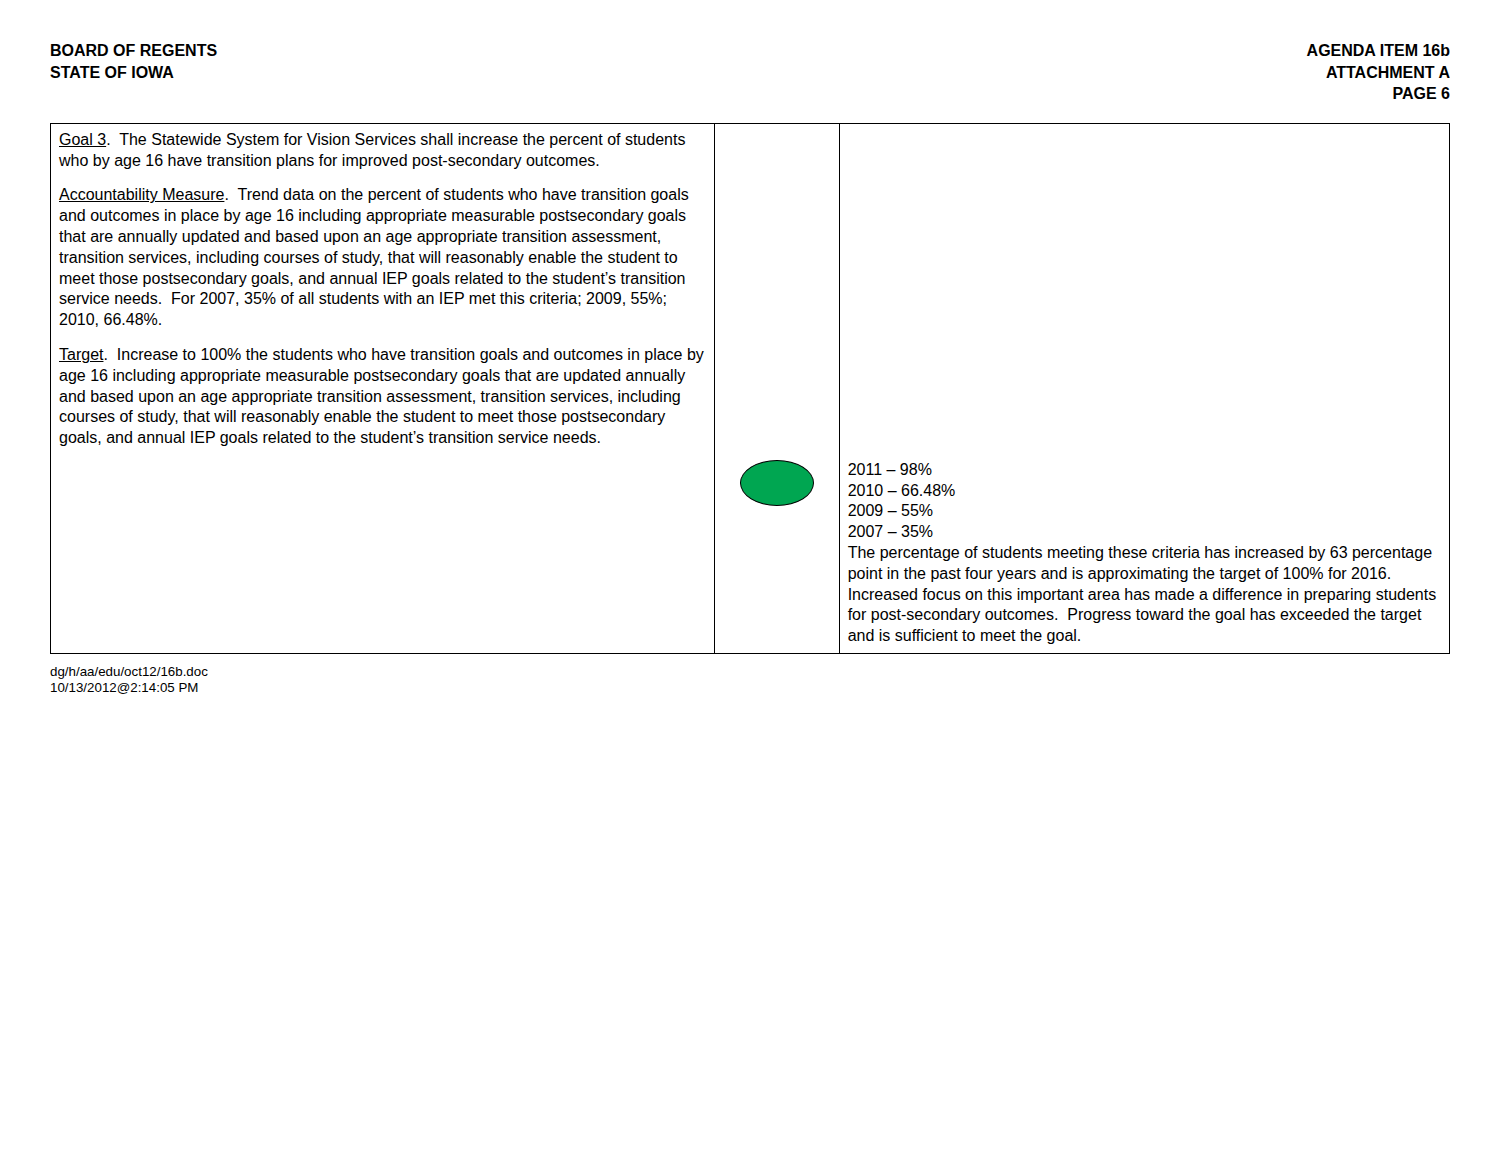BOARD OF REGENTS
STATE OF IOWA
AGENDA ITEM 16b
ATTACHMENT A
PAGE 6
| Goal 3 . The Statewide System for Vision Services shall increase the percent of students who by age 16 have transition plans for improved post-secondary outcomes. Accountability Measure . Trend data on the percent of students who have transition goals and outcomes in place by age 16 including appropriate measurable postsecondary goals that are annually updated and based upon an age appropriate transition assessment, transition services, including courses of study, that will reasonably enable the student to meet those postsecondary goals, and annual IEP goals related to the student’s transition service needs. For 2007, 35% of all students with an IEP met this criteria; 2009, 55%; 2010, 66.48%. Target . Increase to 100% the students who have transition goals and outcomes in place by age 16 including appropriate measurable postsecondary goals that are updated annually and based upon an age appropriate transition assessment, transition services, including courses of study, that will reasonably enable the student to meet those postsecondary goals, and annual IEP goals related to the student’s transition service needs. | | 2011 – 98% 2010 – 66.48% 2009 – 55% 2007 – 35% The percentage of students meeting these criteria has increased by 63 percentage point in the past four years and is approximating the target of 100% for 2016. Increased focus on this important area has made a difference in preparing students for post-secondary outcomes. Progress toward the goal has exceeded the target and is sufficient to meet the goal. |
dg/h/aa/edu/oct12/16b.doc
10/13/2012@2:14:05 PM